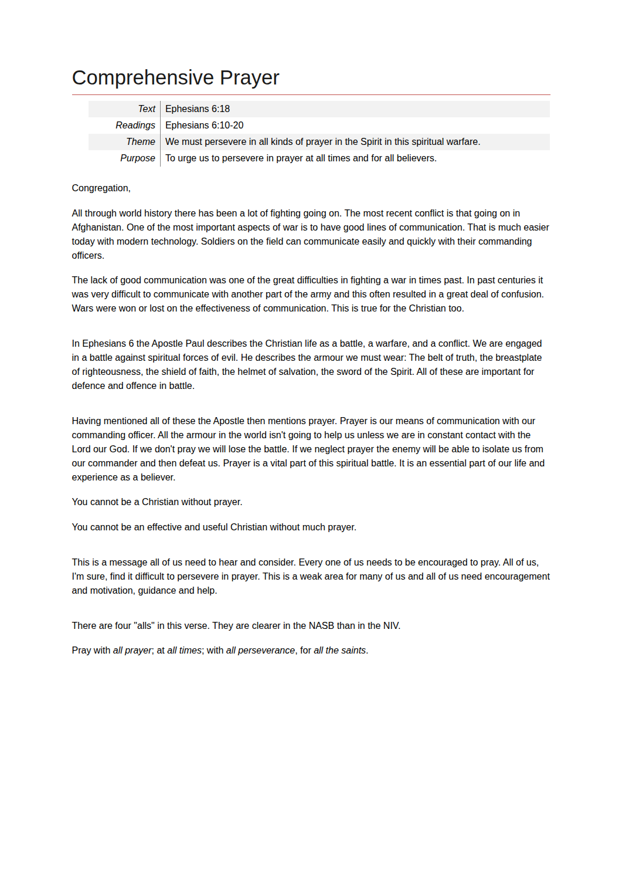Comprehensive Prayer
| Text | Ephesians 6:18 |
| Readings | Ephesians 6:10-20 |
| Theme | We must persevere in all kinds of prayer in the Spirit in this spiritual warfare. |
| Purpose | To urge us to persevere in prayer at all times and for all believers. |
Congregation,
All through world history there has been a lot of fighting going on. The most recent conflict is that going on in Afghanistan. One of the most important aspects of war is to have good lines of communication. That is much easier today with modern technology. Soldiers on the field can communicate easily and quickly with their commanding officers.
The lack of good communication was one of the great difficulties in fighting a war in times past. In past centuries it was very difficult to communicate with another part of the army and this often resulted in a great deal of confusion. Wars were won or lost on the effectiveness of communication. This is true for the Christian too.
In Ephesians 6 the Apostle Paul describes the Christian life as a battle, a warfare, and a conflict. We are engaged in a battle against spiritual forces of evil. He describes the armour we must wear: The belt of truth, the breastplate of righteousness, the shield of faith, the helmet of salvation, the sword of the Spirit. All of these are important for defence and offence in battle.
Having mentioned all of these the Apostle then mentions prayer. Prayer is our means of communication with our commanding officer. All the armour in the world isn't going to help us unless we are in constant contact with the Lord our God. If we don't pray we will lose the battle. If we neglect prayer the enemy will be able to isolate us from our commander and then defeat us. Prayer is a vital part of this spiritual battle. It is an essential part of our life and experience as a believer.
You cannot be a Christian without prayer.
You cannot be an effective and useful Christian without much prayer.
This is a message all of us need to hear and consider. Every one of us needs to be encouraged to pray. All of us, I'm sure, find it difficult to persevere in prayer. This is a weak area for many of us and all of us need encouragement and motivation, guidance and help.
There are four "alls" in this verse. They are clearer in the NASB than in the NIV.
Pray with all prayer; at all times; with all perseverance, for all the saints.